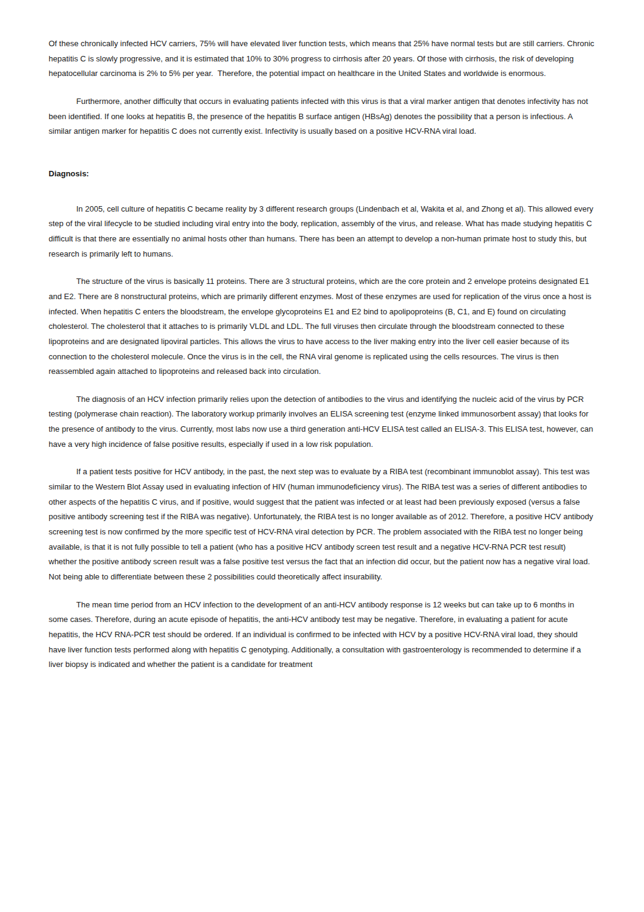Of these chronically infected HCV carriers, 75% will have elevated liver function tests, which means that 25% have normal tests but are still carriers. Chronic hepatitis C is slowly progressive, and it is estimated that 10% to 30% progress to cirrhosis after 20 years. Of those with cirrhosis, the risk of developing hepatocellular carcinoma is 2% to 5% per year. Therefore, the potential impact on healthcare in the United States and worldwide is enormous.
Furthermore, another difficulty that occurs in evaluating patients infected with this virus is that a viral marker antigen that denotes infectivity has not been identified. If one looks at hepatitis B, the presence of the hepatitis B surface antigen (HBsAg) denotes the possibility that a person is infectious. A similar antigen marker for hepatitis C does not currently exist. Infectivity is usually based on a positive HCV-RNA viral load.
Diagnosis:
In 2005, cell culture of hepatitis C became reality by 3 different research groups (Lindenbach et al, Wakita et al, and Zhong et al). This allowed every step of the viral lifecycle to be studied including viral entry into the body, replication, assembly of the virus, and release. What has made studying hepatitis C difficult is that there are essentially no animal hosts other than humans. There has been an attempt to develop a non-human primate host to study this, but research is primarily left to humans.
The structure of the virus is basically 11 proteins. There are 3 structural proteins, which are the core protein and 2 envelope proteins designated E1 and E2. There are 8 nonstructural proteins, which are primarily different enzymes. Most of these enzymes are used for replication of the virus once a host is infected. When hepatitis C enters the bloodstream, the envelope glycoproteins E1 and E2 bind to apolipoproteins (B, C1, and E) found on circulating cholesterol. The cholesterol that it attaches to is primarily VLDL and LDL. The full viruses then circulate through the bloodstream connected to these lipoproteins and are designated lipoviral particles. This allows the virus to have access to the liver making entry into the liver cell easier because of its connection to the cholesterol molecule. Once the virus is in the cell, the RNA viral genome is replicated using the cells resources. The virus is then reassembled again attached to lipoproteins and released back into circulation.
The diagnosis of an HCV infection primarily relies upon the detection of antibodies to the virus and identifying the nucleic acid of the virus by PCR testing (polymerase chain reaction). The laboratory workup primarily involves an ELISA screening test (enzyme linked immunosorbent assay) that looks for the presence of antibody to the virus. Currently, most labs now use a third generation anti-HCV ELISA test called an ELISA-3. This ELISA test, however, can have a very high incidence of false positive results, especially if used in a low risk population.
If a patient tests positive for HCV antibody, in the past, the next step was to evaluate by a RIBA test (recombinant immunoblot assay). This test was similar to the Western Blot Assay used in evaluating infection of HIV (human immunodeficiency virus). The RIBA test was a series of different antibodies to other aspects of the hepatitis C virus, and if positive, would suggest that the patient was infected or at least had been previously exposed (versus a false positive antibody screening test if the RIBA was negative). Unfortunately, the RIBA test is no longer available as of 2012. Therefore, a positive HCV antibody screening test is now confirmed by the more specific test of HCV-RNA viral detection by PCR. The problem associated with the RIBA test no longer being available, is that it is not fully possible to tell a patient (who has a positive HCV antibody screen test result and a negative HCV-RNA PCR test result) whether the positive antibody screen result was a false positive test versus the fact that an infection did occur, but the patient now has a negative viral load. Not being able to differentiate between these 2 possibilities could theoretically affect insurability.
The mean time period from an HCV infection to the development of an anti-HCV antibody response is 12 weeks but can take up to 6 months in some cases. Therefore, during an acute episode of hepatitis, the anti-HCV antibody test may be negative. Therefore, in evaluating a patient for acute hepatitis, the HCV RNA-PCR test should be ordered. If an individual is confirmed to be infected with HCV by a positive HCV-RNA viral load, they should have liver function tests performed along with hepatitis C genotyping. Additionally, a consultation with gastroenterology is recommended to determine if a liver biopsy is indicated and whether the patient is a candidate for treatment